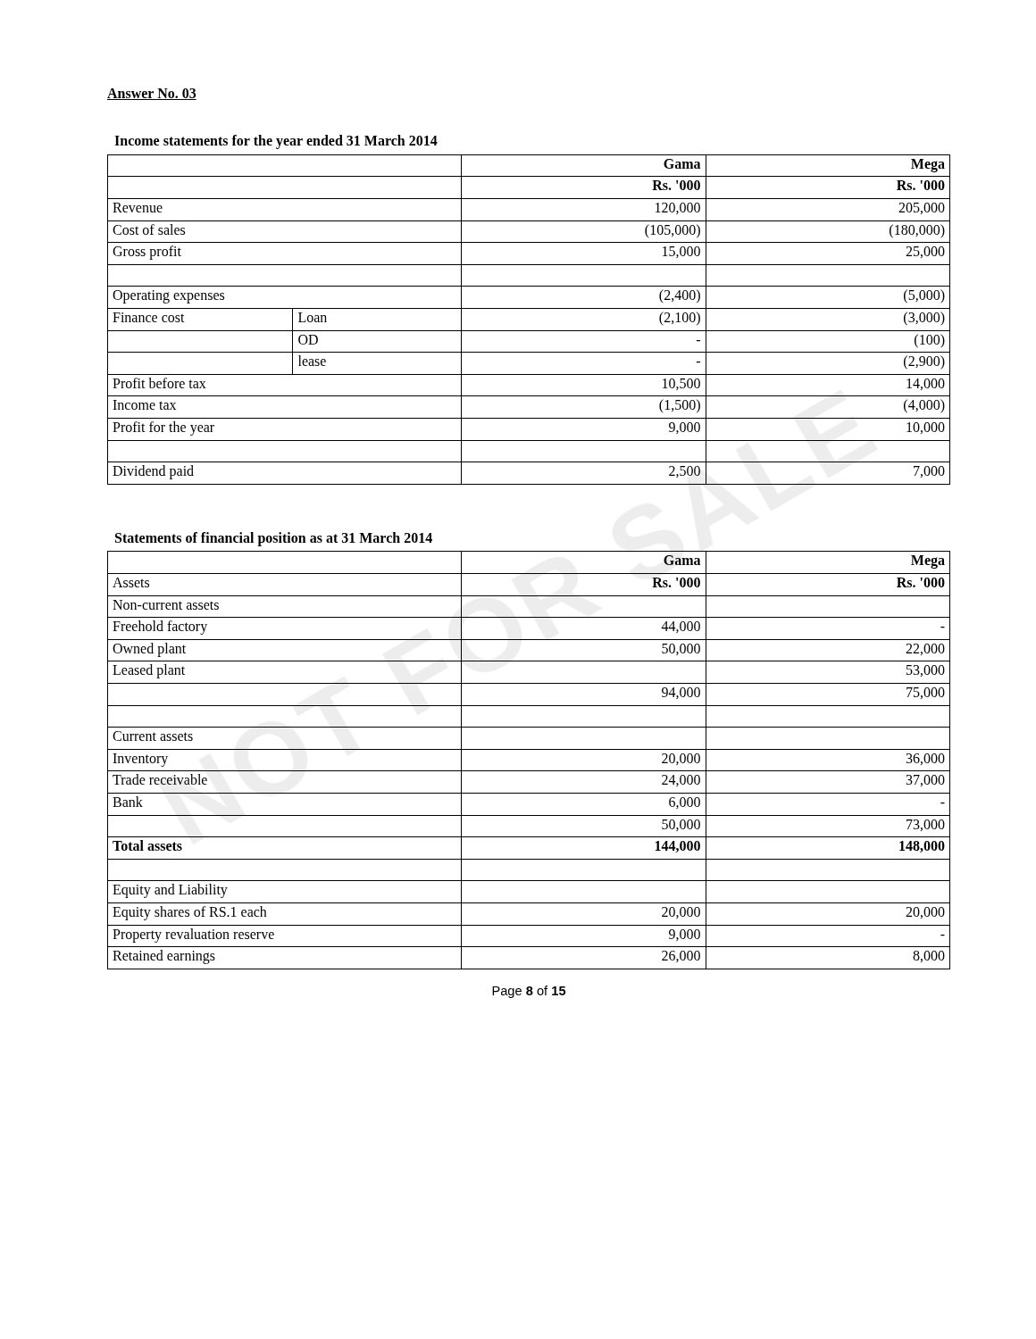NOT FOR SALE
Answer No. 03
Income statements for the year ended 31 March 2014
| | Gama | Mega |
| | Rs. '000 | Rs. '000 |
| Revenue | 120,000 | 205,000 |
| Cost of sales | (105,000) | (180,000) |
| Gross profit | 15,000 | 25,000 |
| Operating expenses | (2,400) | (5,000) |
| Finance cost | Loan | (2,100) | (3,000) |
| | OD | - | (100) |
| | lease | - | (2,900) |
| Profit before tax | 10,500 | 14,000 |
| Income tax | (1,500) | (4,000) |
| Profit for the year | 9,000 | 10,000 |
| Dividend paid | 2,500 | 7,000 |
Statements of financial position as at 31 March 2014
| | Gama | Mega |
| Assets | Rs. '000 | Rs. '000 |
| Non-current assets | | |
| Freehold factory | 44,000 | - |
| Owned plant | 50,000 | 22,000 |
| Leased plant | | 53,000 |
| | 94,000 | 75,000 |
| Current assets | | |
| Inventory | 20,000 | 36,000 |
| Trade receivable | 24,000 | 37,000 |
| Bank | 6,000 | - |
| | 50,000 | 73,000 |
| Total assets | 144,000 | 148,000 |
| Equity and Liability | | |
| Equity shares of RS.1 each | 20,000 | 20,000 |
| Property revaluation reserve | 9,000 | - |
| Retained earnings | 26,000 | 8,000 |
Page 8 of 15